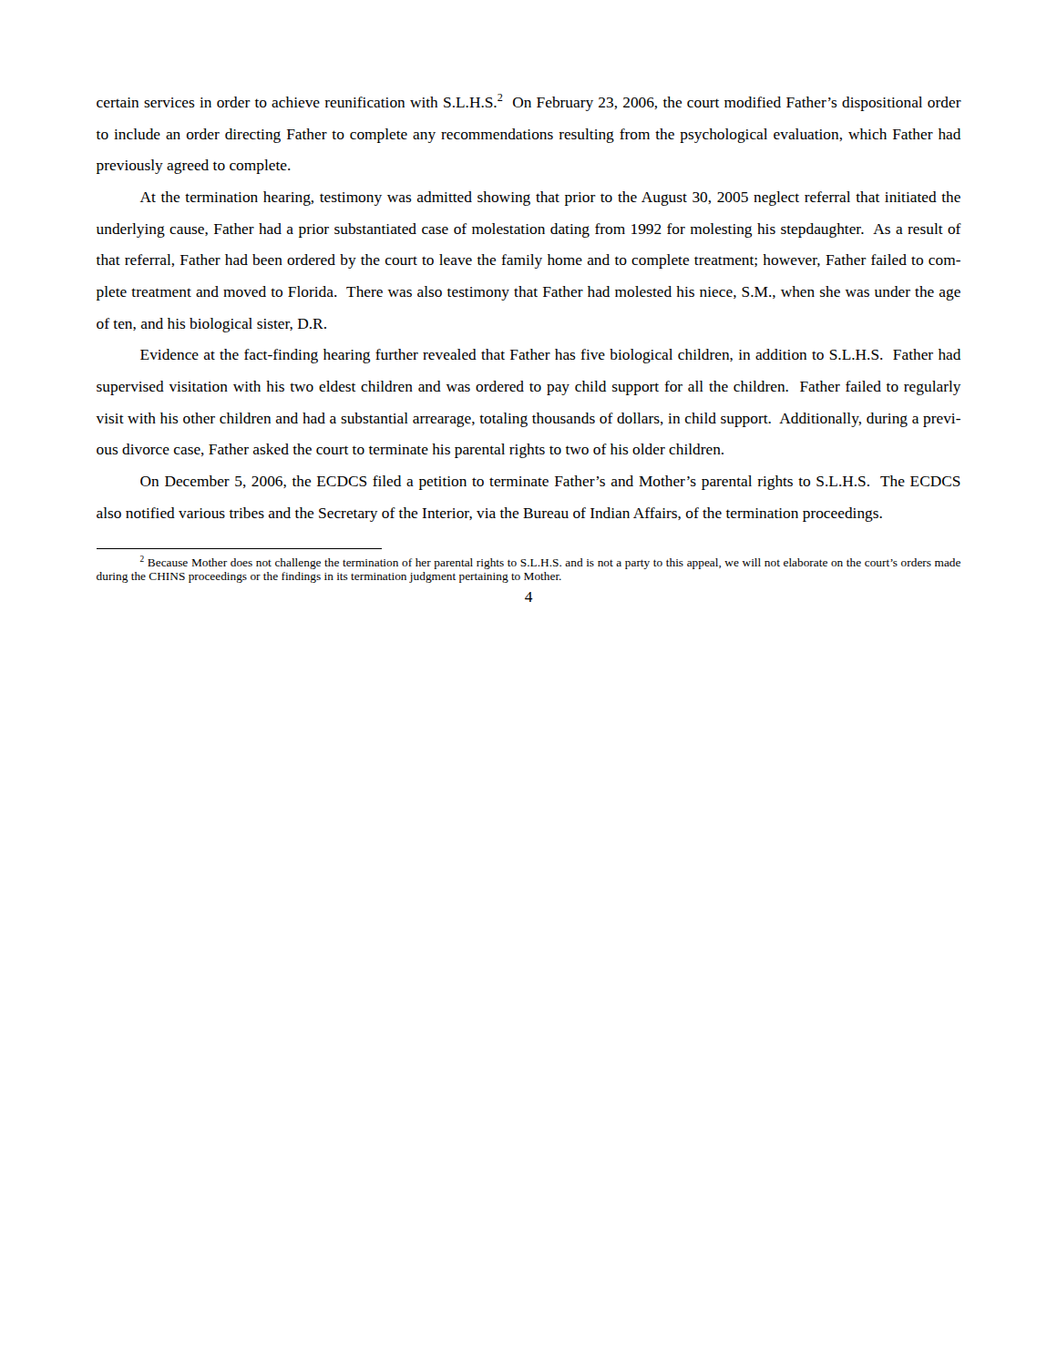certain services in order to achieve reunification with S.L.H.S.2 On February 23, 2006, the court modified Father’s dispositional order to include an order directing Father to complete any recommendations resulting from the psychological evaluation, which Father had previously agreed to complete.
At the termination hearing, testimony was admitted showing that prior to the August 30, 2005 neglect referral that initiated the underlying cause, Father had a prior substantiated case of molestation dating from 1992 for molesting his stepdaughter. As a result of that referral, Father had been ordered by the court to leave the family home and to complete treatment; however, Father failed to complete treatment and moved to Florida. There was also testimony that Father had molested his niece, S.M., when she was under the age of ten, and his biological sister, D.R.
Evidence at the fact-finding hearing further revealed that Father has five biological children, in addition to S.L.H.S. Father had supervised visitation with his two eldest children and was ordered to pay child support for all the children. Father failed to regularly visit with his other children and had a substantial arrearage, totaling thousands of dollars, in child support. Additionally, during a previous divorce case, Father asked the court to terminate his parental rights to two of his older children.
On December 5, 2006, the ECDCS filed a petition to terminate Father’s and Mother’s parental rights to S.L.H.S. The ECDCS also notified various tribes and the Secretary of the Interior, via the Bureau of Indian Affairs, of the termination proceedings.
2 Because Mother does not challenge the termination of her parental rights to S.L.H.S. and is not a party to this appeal, we will not elaborate on the court’s orders made during the CHINS proceedings or the findings in its termination judgment pertaining to Mother.
4